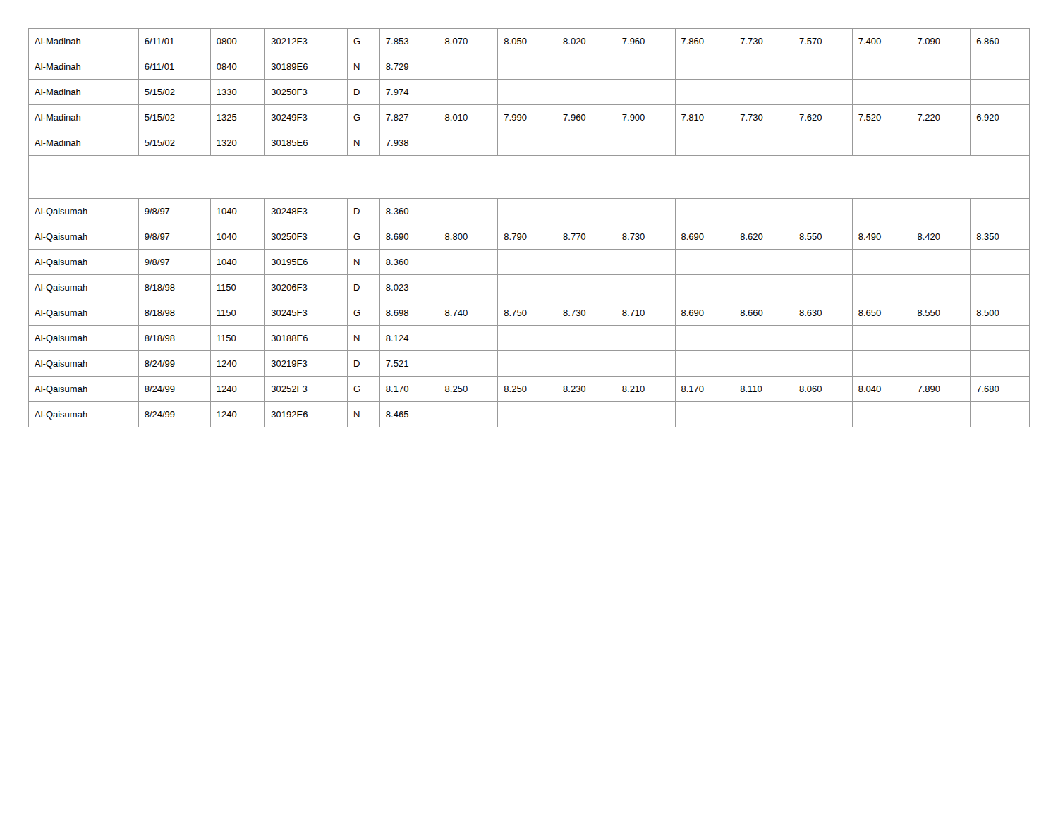| Al-Madinah | 6/11/01 | 0800 | 30212F3 | G | 7.853 | 8.070 | 8.050 | 8.020 | 7.960 | 7.860 | 7.730 | 7.570 | 7.400 | 7.090 | 6.860 |
| Al-Madinah | 6/11/01 | 0840 | 30189E6 | N | 8.729 | | | | | | | | | | |
| Al-Madinah | 5/15/02 | 1330 | 30250F3 | D | 7.974 | | | | | | | | | | |
| Al-Madinah | 5/15/02 | 1325 | 30249F3 | G | 7.827 | 8.010 | 7.990 | 7.960 | 7.900 | 7.810 | 7.730 | 7.620 | 7.520 | 7.220 | 6.920 |
| Al-Madinah | 5/15/02 | 1320 | 30185E6 | N | 7.938 | | | | | | | | | | |
| Al-Qaisumah | 9/8/97 | 1040 | 30248F3 | D | 8.360 | | | | | | | | | | |
| Al-Qaisumah | 9/8/97 | 1040 | 30250F3 | G | 8.690 | 8.800 | 8.790 | 8.770 | 8.730 | 8.690 | 8.620 | 8.550 | 8.490 | 8.420 | 8.350 |
| Al-Qaisumah | 9/8/97 | 1040 | 30195E6 | N | 8.360 | | | | | | | | | | |
| Al-Qaisumah | 8/18/98 | 1150 | 30206F3 | D | 8.023 | | | | | | | | | | |
| Al-Qaisumah | 8/18/98 | 1150 | 30245F3 | G | 8.698 | 8.740 | 8.750 | 8.730 | 8.710 | 8.690 | 8.660 | 8.630 | 8.650 | 8.550 | 8.500 |
| Al-Qaisumah | 8/18/98 | 1150 | 30188E6 | N | 8.124 | | | | | | | | | | |
| Al-Qaisumah | 8/24/99 | 1240 | 30219F3 | D | 7.521 | | | | | | | | | | |
| Al-Qaisumah | 8/24/99 | 1240 | 30252F3 | G | 8.170 | 8.250 | 8.250 | 8.230 | 8.210 | 8.170 | 8.110 | 8.060 | 8.040 | 7.890 | 7.680 |
| Al-Qaisumah | 8/24/99 | 1240 | 30192E6 | N | 8.465 | | | | | | | | | | |